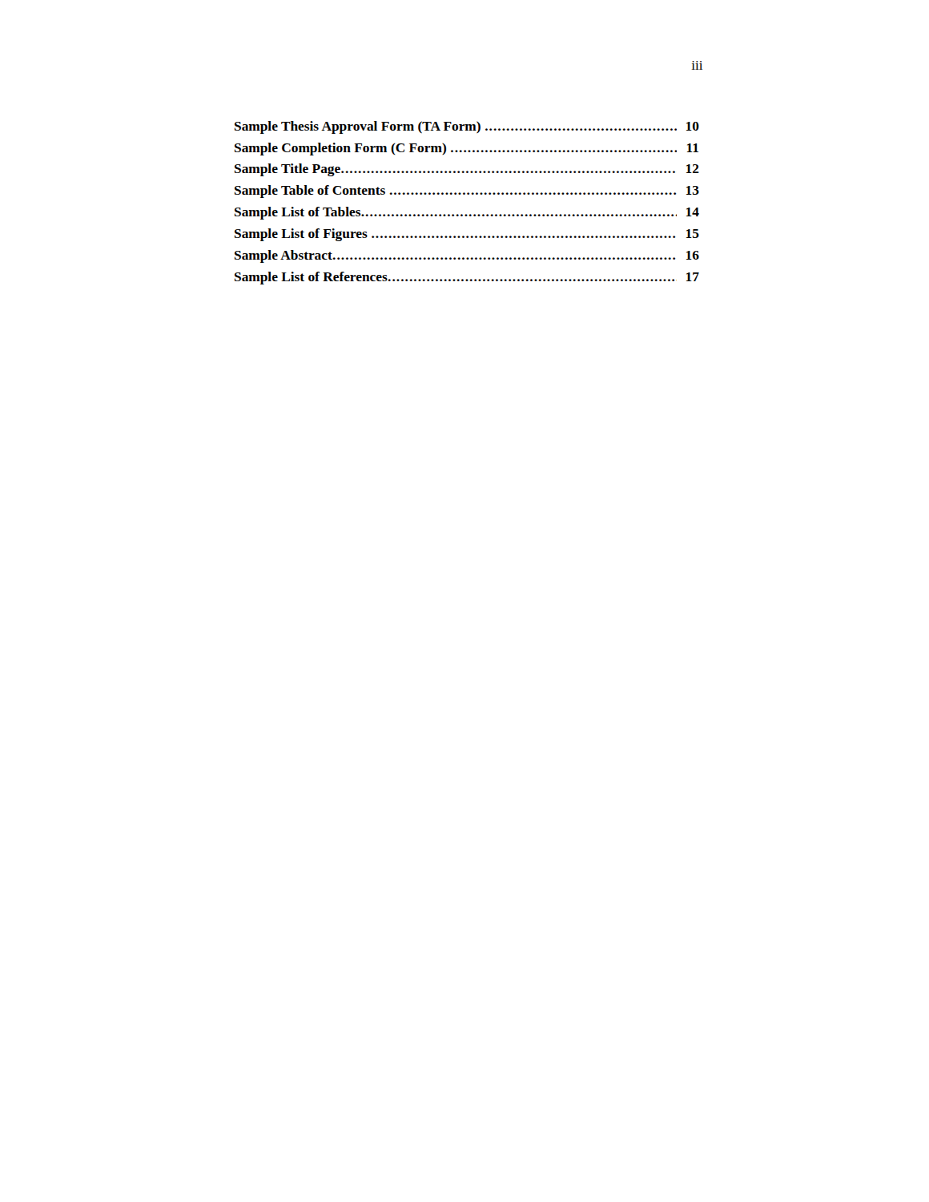iii
Sample Thesis Approval Form (TA Form) ........................................................................ 10
Sample Completion Form (C Form) .............................................................................. 11
Sample Title Page ............................................................................................................. 12
Sample Table of Contents ............................................................................................. 13
Sample List of Tables ......................................................................................................... 14
Sample List of Figures ................................................................................................... 15
Sample Abstract ................................................................................................................ 16
Sample List of References ................................................................................................ 17